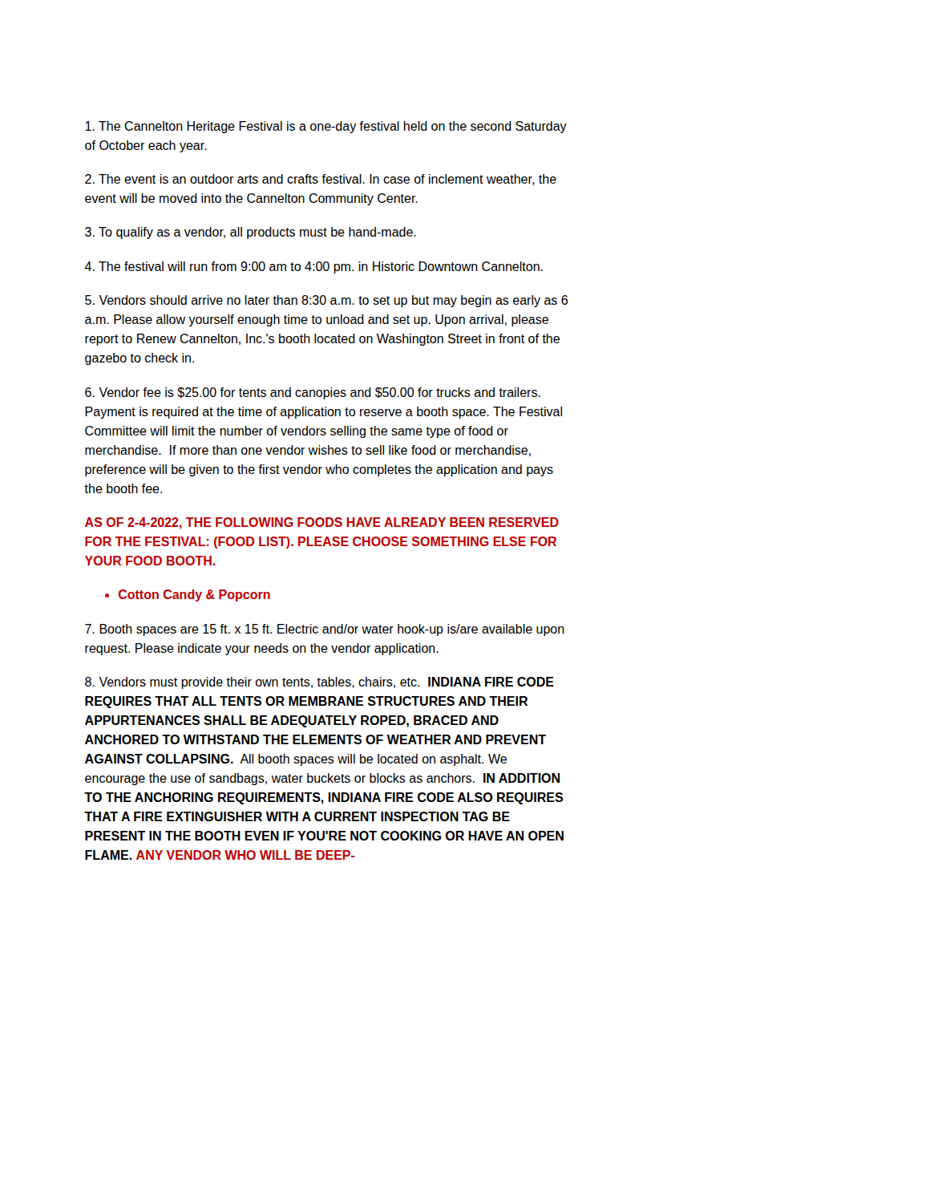1. The Cannelton Heritage Festival is a one-day festival held on the second Saturday of October each year.
2. The event is an outdoor arts and crafts festival. In case of inclement weather, the event will be moved into the Cannelton Community Center.
3. To qualify as a vendor, all products must be hand-made.
4. The festival will run from 9:00 am to 4:00 pm. in Historic Downtown Cannelton.
5. Vendors should arrive no later than 8:30 a.m. to set up but may begin as early as 6 a.m. Please allow yourself enough time to unload and set up. Upon arrival, please report to Renew Cannelton, Inc.'s booth located on Washington Street in front of the gazebo to check in.
6. Vendor fee is $25.00 for tents and canopies and $50.00 for trucks and trailers. Payment is required at the time of application to reserve a booth space. The Festival Committee will limit the number of vendors selling the same type of food or merchandise. If more than one vendor wishes to sell like food or merchandise, preference will be given to the first vendor who completes the application and pays the booth fee.
AS OF 2-4-2022, THE FOLLOWING FOODS HAVE ALREADY BEEN RESERVED FOR THE FESTIVAL: (FOOD LIST). PLEASE CHOOSE SOMETHING ELSE FOR YOUR FOOD BOOTH.
Cotton Candy & Popcorn
7. Booth spaces are 15 ft. x 15 ft. Electric and/or water hook-up is/are available upon request. Please indicate your needs on the vendor application.
8. Vendors must provide their own tents, tables, chairs, etc. INDIANA FIRE CODE REQUIRES THAT ALL TENTS OR MEMBRANE STRUCTURES AND THEIR APPURTENANCES SHALL BE ADEQUATELY ROPED, BRACED AND ANCHORED TO WITHSTAND THE ELEMENTS OF WEATHER AND PREVENT AGAINST COLLAPSING. All booth spaces will be located on asphalt. We encourage the use of sandbags, water buckets or blocks as anchors. IN ADDITION TO THE ANCHORING REQUIREMENTS, INDIANA FIRE CODE ALSO REQUIRES THAT A FIRE EXTINGUISHER WITH A CURRENT INSPECTION TAG BE PRESENT IN THE BOOTH EVEN IF YOU'RE NOT COOKING OR HAVE AN OPEN FLAME. ANY VENDOR WHO WILL BE DEEP-